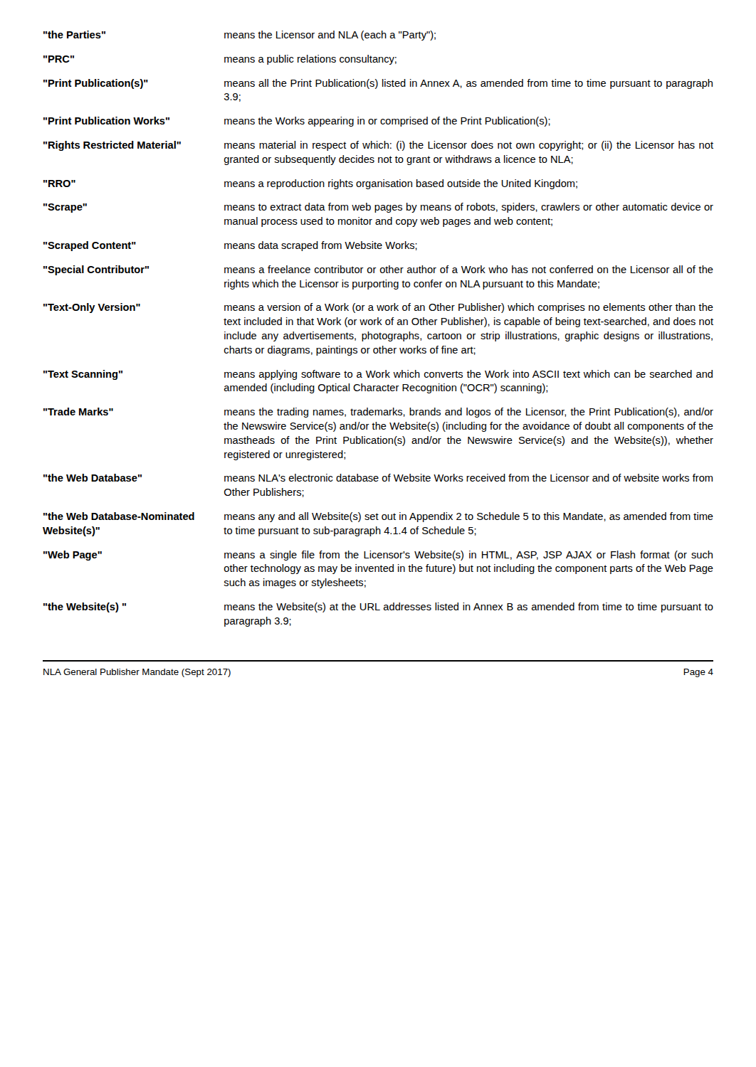| "the Parties" | means the Licensor and NLA (each a "Party"); |
| "PRC" | means a public relations consultancy; |
| "Print Publication(s)" | means all the Print Publication(s) listed in Annex A, as amended from time to time pursuant to paragraph 3.9; |
| "Print Publication Works" | means the Works appearing in or comprised of the Print Publication(s); |
| "Rights Restricted Material" | means material in respect of which: (i) the Licensor does not own copyright; or (ii) the Licensor has not granted or subsequently decides not to grant or withdraws a licence to NLA; |
| "RRO" | means a reproduction rights organisation based outside the United Kingdom; |
| "Scrape" | means to extract data from web pages by means of robots, spiders, crawlers or other automatic device or manual process used to monitor and copy web pages and web content; |
| "Scraped Content" | means data scraped from Website Works; |
| "Special Contributor" | means a freelance contributor or other author of a Work who has not conferred on the Licensor all of the rights which the Licensor is purporting to confer on NLA pursuant to this Mandate; |
| "Text-Only Version" | means a version of a Work (or a work of an Other Publisher) which comprises no elements other than the text included in that Work (or work of an Other Publisher), is capable of being text-searched, and does not include any advertisements, photographs, cartoon or strip illustrations, graphic designs or illustrations, charts or diagrams, paintings or other works of fine art; |
| "Text Scanning" | means applying software to a Work which converts the Work into ASCII text which can be searched and amended (including Optical Character Recognition ("OCR") scanning); |
| "Trade Marks" | means the trading names, trademarks, brands and logos of the Licensor, the Print Publication(s), and/or the Newswire Service(s) and/or the Website(s) (including for the avoidance of doubt all components of the mastheads of the Print Publication(s) and/or the Newswire Service(s) and the Website(s)), whether registered or unregistered; |
| "the Web Database" | means NLA's electronic database of Website Works received from the Licensor and of website works from Other Publishers; |
| "the Web Database-Nominated Website(s)" | means any and all Website(s) set out in Appendix 2 to Schedule 5 to this Mandate, as amended from time to time pursuant to sub-paragraph 4.1.4 of Schedule 5; |
| "Web Page" | means a single file from the Licensor's Website(s) in HTML, ASP, JSP AJAX or Flash format (or such other technology as may be invented in the future) but not including the component parts of the Web Page such as images or stylesheets; |
| "the Website(s) " | means the Website(s) at the URL addresses listed in Annex B as amended from time to time pursuant to paragraph 3.9; |
NLA General Publisher Mandate (Sept 2017) Page 4